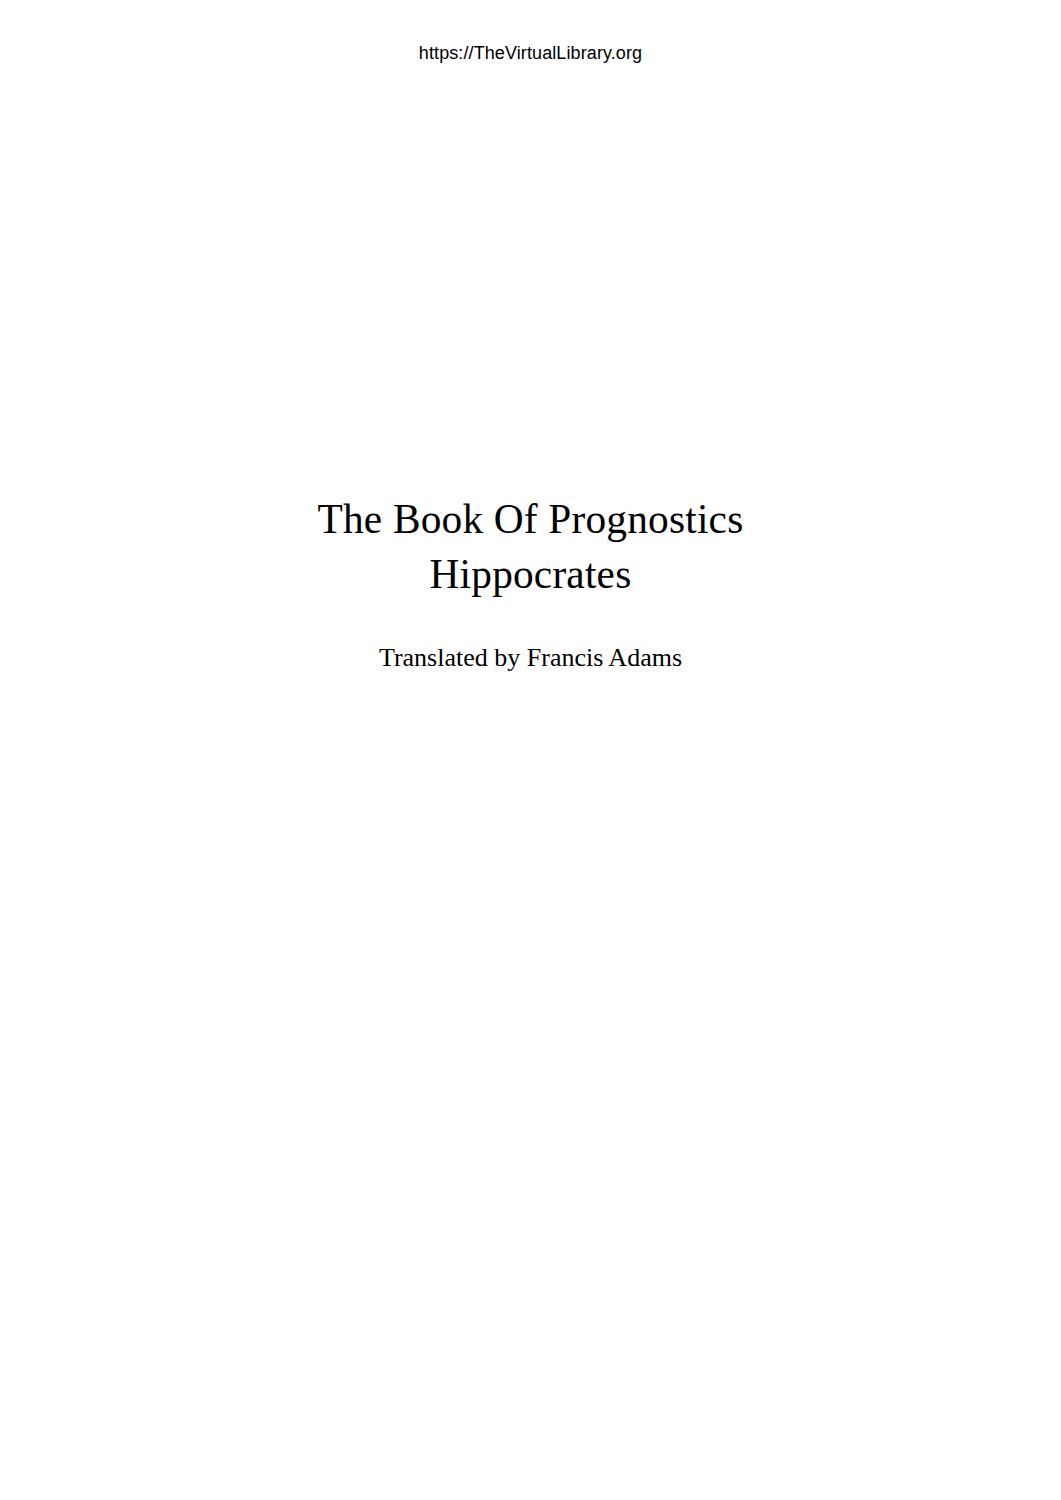https://TheVirtualLibrary.org
The Book Of Prognostics Hippocrates
Translated by Francis Adams